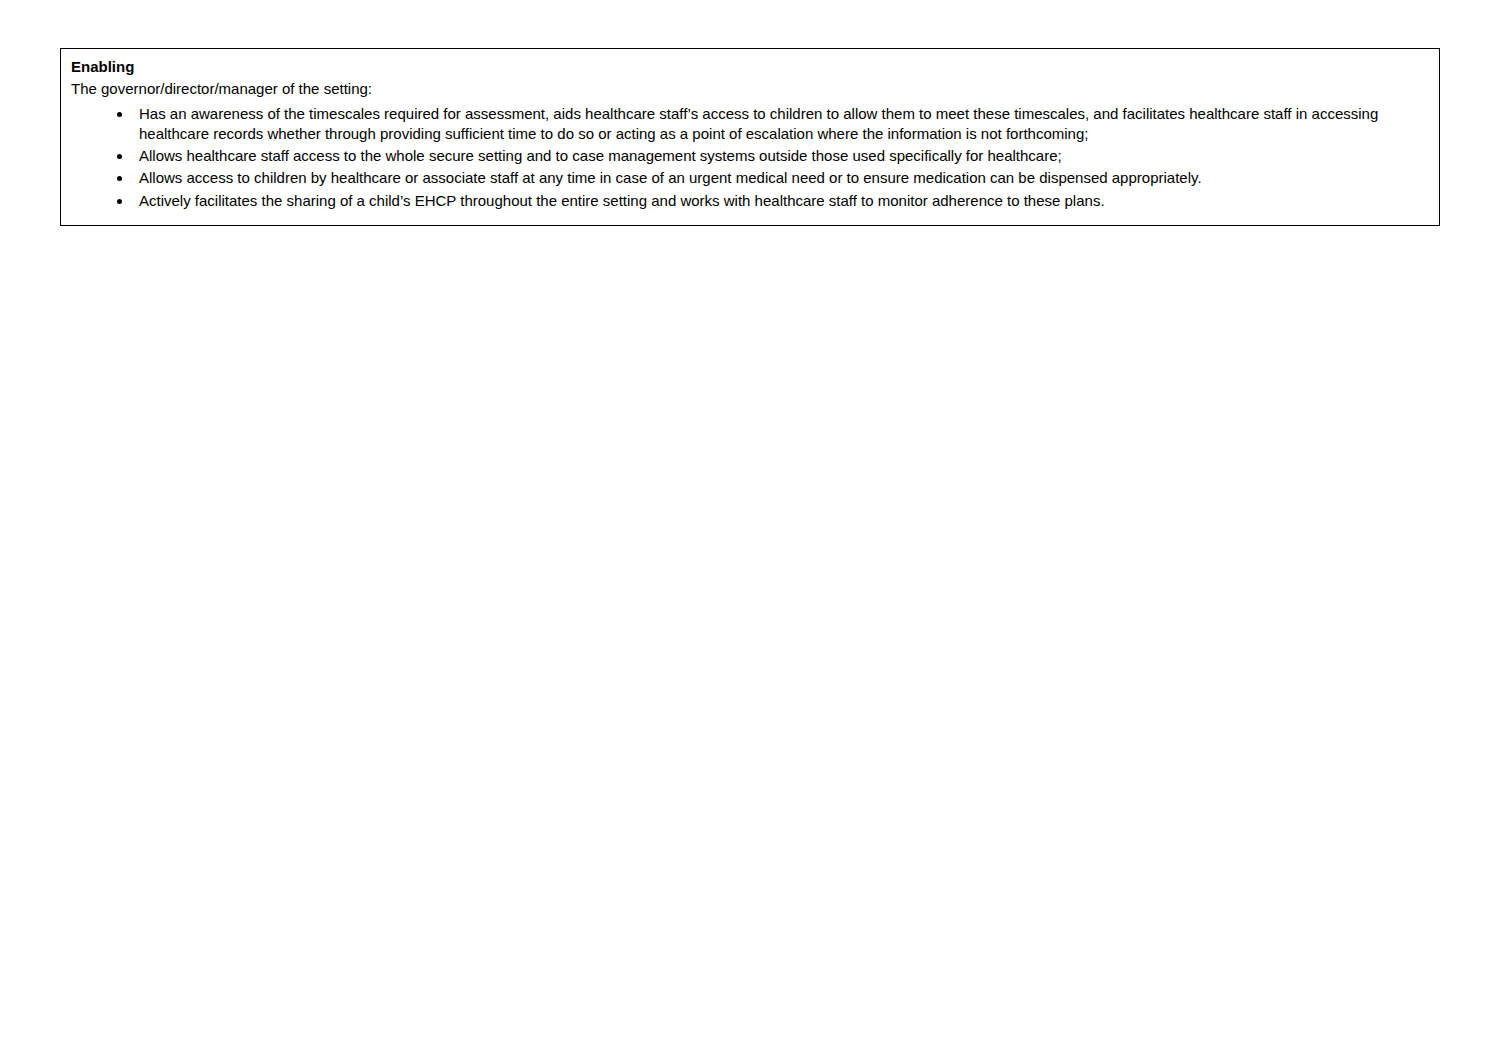Enabling
The governor/director/manager of the setting:
Has an awareness of the timescales required for assessment, aids healthcare staff’s access to children to allow them to meet these timescales, and facilitates healthcare staff in accessing healthcare records whether through providing sufficient time to do so or acting as a point of escalation where the information is not forthcoming;
Allows healthcare staff access to the whole secure setting and to case management systems outside those used specifically for healthcare;
Allows access to children by healthcare or associate staff at any time in case of an urgent medical need or to ensure medication can be dispensed appropriately.
Actively facilitates the sharing of a child’s EHCP throughout the entire setting and works with healthcare staff to monitor adherence to these plans.